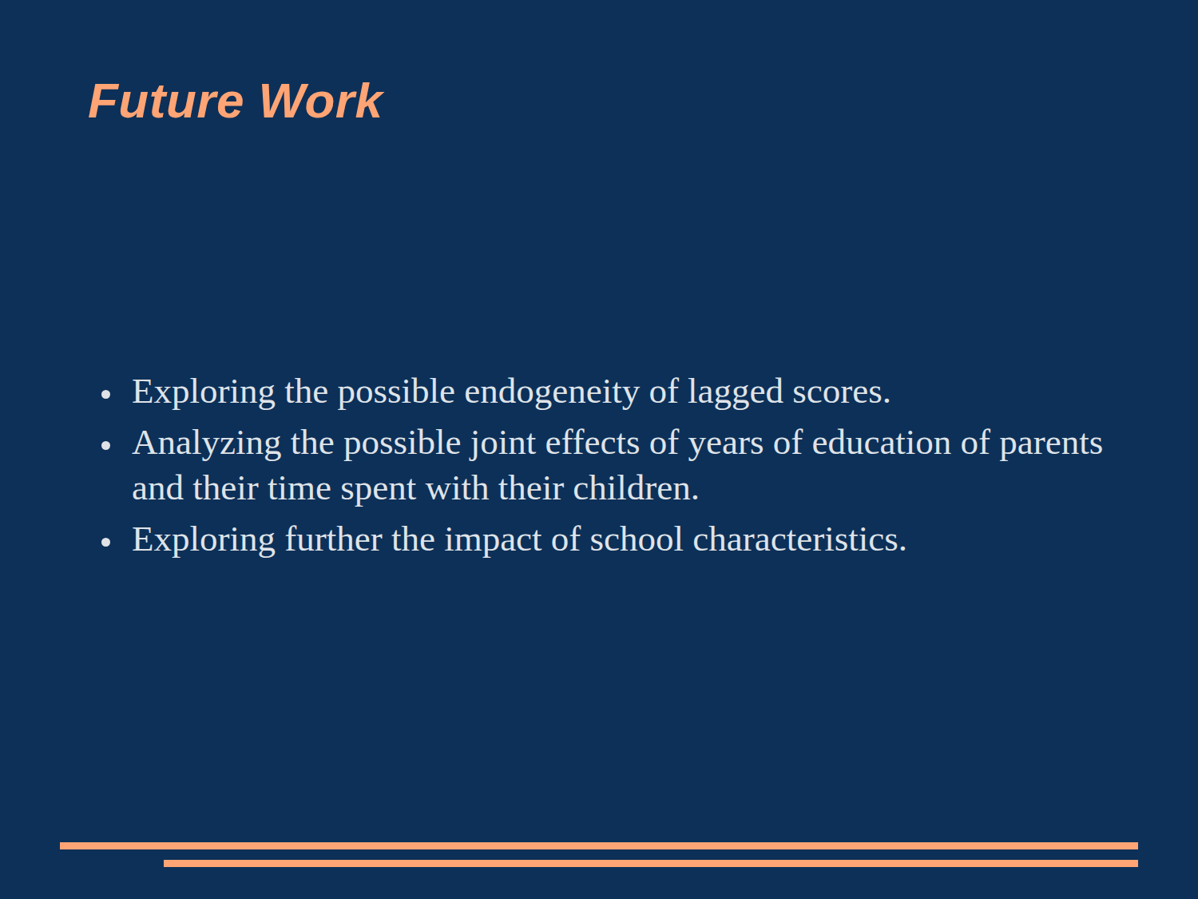Future Work
Exploring the possible endogeneity of lagged scores.
Analyzing the possible joint effects of years of education of parents and their time spent with their children.
Exploring further the impact of school characteristics.